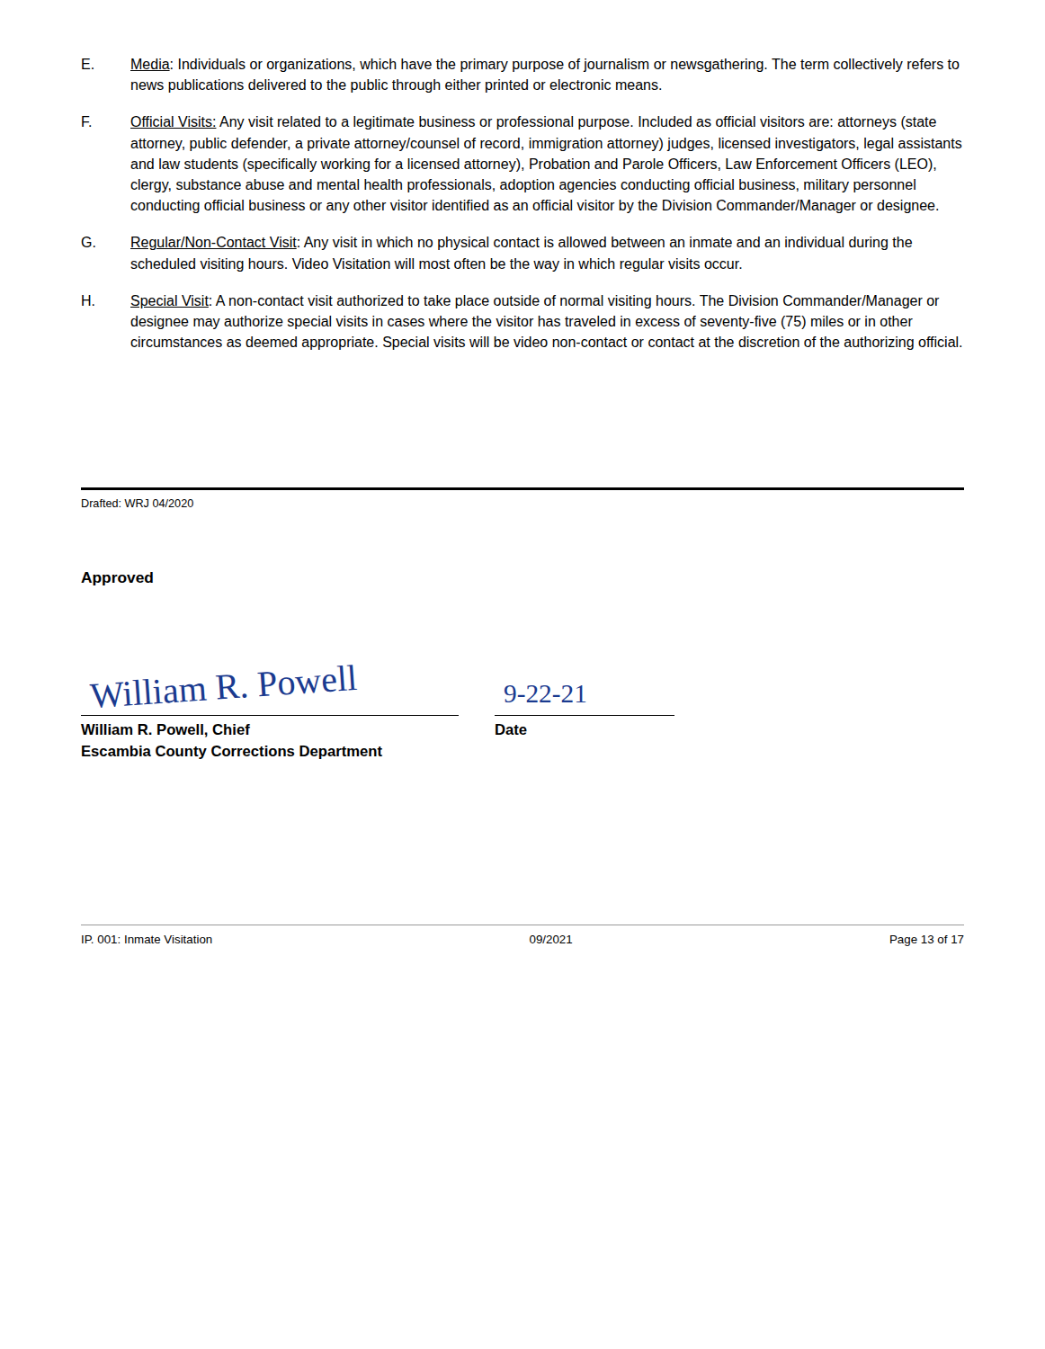E. Media: Individuals or organizations, which have the primary purpose of journalism or newsgathering. The term collectively refers to news publications delivered to the public through either printed or electronic means.
F. Official Visits: Any visit related to a legitimate business or professional purpose. Included as official visitors are: attorneys (state attorney, public defender, a private attorney/counsel of record, immigration attorney) judges, licensed investigators, legal assistants and law students (specifically working for a licensed attorney), Probation and Parole Officers, Law Enforcement Officers (LEO), clergy, substance abuse and mental health professionals, adoption agencies conducting official business, military personnel conducting official business or any other visitor identified as an official visitor by the Division Commander/Manager or designee.
G. Regular/Non-Contact Visit: Any visit in which no physical contact is allowed between an inmate and an individual during the scheduled visiting hours. Video Visitation will most often be the way in which regular visits occur.
H. Special Visit: A non-contact visit authorized to take place outside of normal visiting hours. The Division Commander/Manager or designee may authorize special visits in cases where the visitor has traveled in excess of seventy-five (75) miles or in other circumstances as deemed appropriate. Special visits will be video non-contact or contact at the discretion of the authorizing official.
Drafted: WRJ 04/2020
Approved
William R. Powell
9-22-21
William R. Powell, Chief Date
Escambia County Corrections Department
IP. 001: Inmate Visitation 09/2021 Page 13 of 17